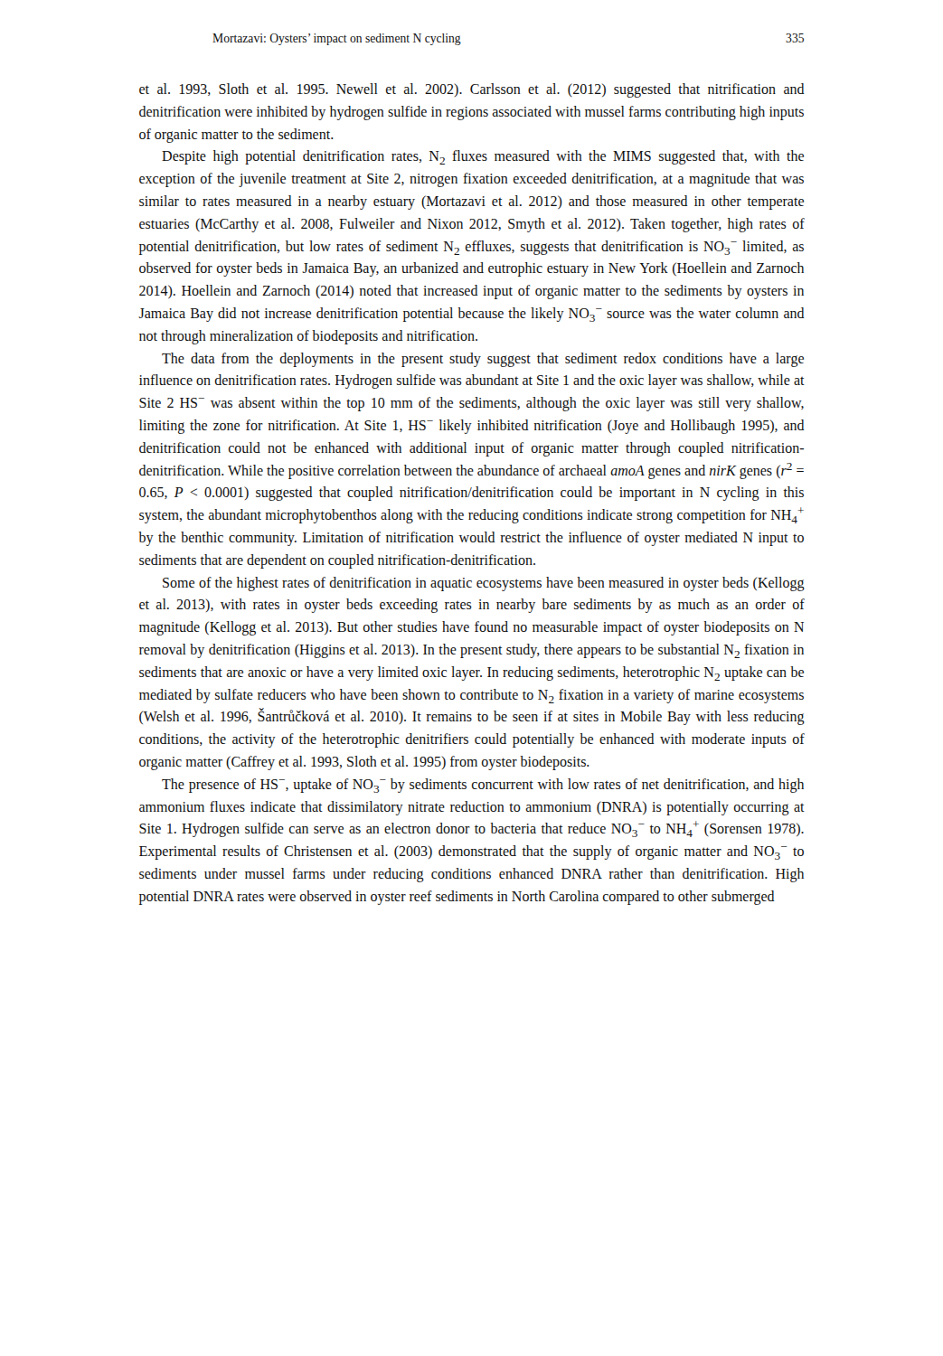Mortazavi: Oysters’ impact on sediment N cycling 335
et al. 1993, Sloth et al. 1995. Newell et al. 2002). Carlsson et al. (2012) suggested that nitrification and denitrification were inhibited by hydrogen sulfide in regions associated with mussel farms contributing high inputs of organic matter to the sediment.
Despite high potential denitrification rates, N2 fluxes measured with the MIMS suggested that, with the exception of the juvenile treatment at Site 2, nitrogen fixation exceeded denitrification, at a magnitude that was similar to rates measured in a nearby estuary (Mortazavi et al. 2012) and those measured in other temperate estuaries (McCarthy et al. 2008, Fulweiler and Nixon 2012, Smyth et al. 2012). Taken together, high rates of potential denitrification, but low rates of sediment N2 effluxes, suggests that denitrification is NO3− limited, as observed for oyster beds in Jamaica Bay, an urbanized and eutrophic estuary in New York (Hoellein and Zarnoch 2014). Hoellein and Zarnoch (2014) noted that increased input of organic matter to the sediments by oysters in Jamaica Bay did not increase denitrification potential because the likely NO3− source was the water column and not through mineralization of biodeposits and nitrification.
The data from the deployments in the present study suggest that sediment redox conditions have a large influence on denitrification rates. Hydrogen sulfide was abundant at Site 1 and the oxic layer was shallow, while at Site 2 HS− was absent within the top 10 mm of the sediments, although the oxic layer was still very shallow, limiting the zone for nitrification. At Site 1, HS− likely inhibited nitrification (Joye and Hollibaugh 1995), and denitrification could not be enhanced with additional input of organic matter through coupled nitrification-denitrification. While the positive correlation between the abundance of archaeal amoA genes and nirK genes (r2 = 0.65, P < 0.0001) suggested that coupled nitrification/denitrification could be important in N cycling in this system, the abundant microphytobenthos along with the reducing conditions indicate strong competition for NH4+ by the benthic community. Limitation of nitrification would restrict the influence of oyster mediated N input to sediments that are dependent on coupled nitrification-denitrification.
Some of the highest rates of denitrification in aquatic ecosystems have been measured in oyster beds (Kellogg et al. 2013), with rates in oyster beds exceeding rates in nearby bare sediments by as much as an order of magnitude (Kellogg et al. 2013). But other studies have found no measurable impact of oyster biodeposits on N removal by denitrification (Higgins et al. 2013). In the present study, there appears to be substantial N2 fixation in sediments that are anoxic or have a very limited oxic layer. In reducing sediments, heterotrophic N2 uptake can be mediated by sulfate reducers who have been shown to contribute to N2 fixation in a variety of marine ecosystems (Welsh et al. 1996, Šantrůčková et al. 2010). It remains to be seen if at sites in Mobile Bay with less reducing conditions, the activity of the heterotrophic denitrifiers could potentially be enhanced with moderate inputs of organic matter (Caffrey et al. 1993, Sloth et al. 1995) from oyster biodeposits.
The presence of HS−, uptake of NO3− by sediments concurrent with low rates of net denitrification, and high ammonium fluxes indicate that dissimilatory nitrate reduction to ammonium (DNRA) is potentially occurring at Site 1. Hydrogen sulfide can serve as an electron donor to bacteria that reduce NO3− to NH4+ (Sorensen 1978). Experimental results of Christensen et al. (2003) demonstrated that the supply of organic matter and NO3− to sediments under mussel farms under reducing conditions enhanced DNRA rather than denitrification. High potential DNRA rates were observed in oyster reef sediments in North Carolina compared to other submerged